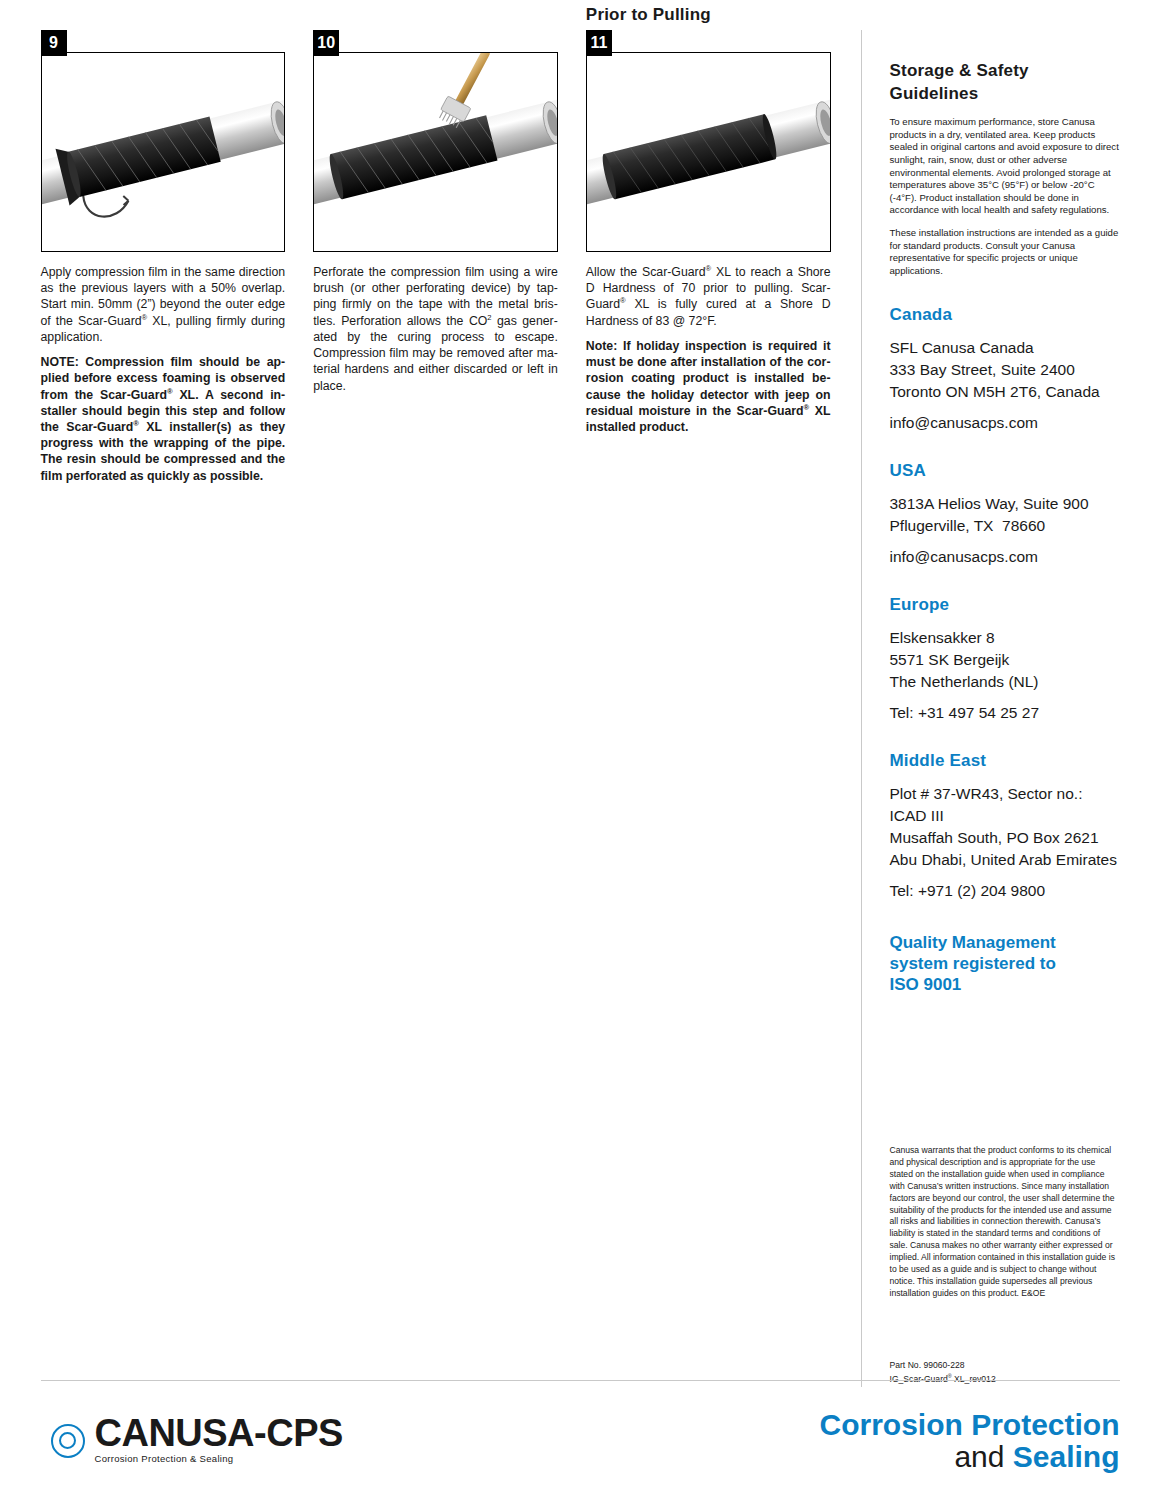9
Apply compression film in the same direction as the previous layers with a 50% overlap. Start min. 50mm (2”) beyond the outer edge of the Scar-Guard® XL, pulling firmly during application.
NOTE: Compression film should be applied before excess foaming is observed from the Scar-Guard® XL. A second installer should begin this step and follow the Scar-Guard® XL installer(s) as they progress with the wrapping of the pipe. The resin should be compressed and the film perforated as quickly as possible.
10
Perforate the compression film using a wire brush (or other perforating device) by tapping firmly on the tape with the metal bristles. Perforation allows the CO2 gas generated by the curing process to escape. Compression film may be removed after material hardens and either discarded or left in place.
Prior to Pulling
11
Allow the Scar-Guard® XL to reach a Shore D Hardness of 70 prior to pulling. Scar-Guard® XL is fully cured at a Shore D Hardness of 83 @ 72°F.
Note: If holiday inspection is required it must be done after installation of the corrosion coating product is installed because the holiday detector with jeep on residual moisture in the Scar-Guard® XL installed product.
Storage & Safety Guidelines
To ensure maximum performance, store Canusa products in a dry, ventilated area. Keep products sealed in original cartons and avoid exposure to direct sunlight, rain, snow, dust or other adverse environmental elements. Avoid prolonged storage at temperatures above 35°C (95°F) or below -20°C (-4°F). Product installation should be done in accordance with local health and safety regulations.
These installation instructions are intended as a guide for standard products. Consult your Canusa representative for specific projects or unique applications.
Canada
SFL Canusa Canada
333 Bay Street, Suite 2400
Toronto ON M5H 2T6, Canada info@canusacps.com
USA
3813A Helios Way, Suite 900
Pflugerville, TX 78660 info@canusacps.com
Europe
Elskensakker 8
5571 SK Bergeijk
The Netherlands (NL)
Tel: +31 497 54 25 27
Middle East
Plot # 37-WR43, Sector no.: ICAD III
Musaffah South, PO Box 2621
Abu Dhabi, United Arab Emirates
Tel: +971 (2) 204 9800
Quality Management
system registered to
ISO 9001
Canusa warrants that the product conforms to its chemical and physical description and is appropriate for the use stated on the installation guide when used in compliance with Canusa’s written instructions. Since many installation factors are beyond our control, the user shall determine the suitability of the products for the intended use and assume all risks and liabilities in connection therewith. Canusa’s liability is stated in the standard terms and conditions of sale. Canusa makes no other warranty either expressed or implied. All information contained in this installation guide is to be used as a guide and is subject to change without notice. This installation guide supersedes all previous installation guides on this product. E&OE
Part No. 99060-228
IG_Scar-Guard® XL_rev012
CANUSA-CPS
Corrosion Protection & Sealing
Corrosion Protection
and Sealing